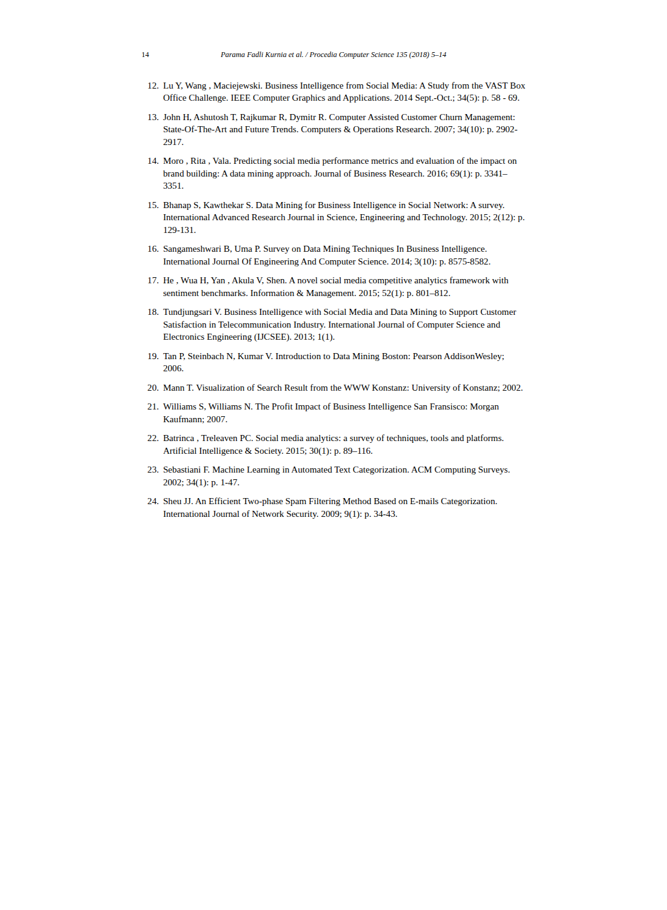14 Parama Fadli Kurnia et al. / Procedia Computer Science 135 (2018) 5–14
12. Lu Y, Wang , Maciejewski. Business Intelligence from Social Media: A Study from the VAST Box Office Challenge. IEEE Computer Graphics and Applications. 2014 Sept.-Oct.; 34(5): p. 58 - 69.
13. John H, Ashutosh T, Rajkumar R, Dymitr R. Computer Assisted Customer Churn Management: State-Of-The-Art and Future Trends. Computers & Operations Research. 2007; 34(10): p. 2902-2917.
14. Moro , Rita , Vala. Predicting social media performance metrics and evaluation of the impact on brand building: A data mining approach. Journal of Business Research. 2016; 69(1): p. 3341–3351.
15. Bhanap S, Kawthekar S. Data Mining for Business Intelligence in Social Network: A survey. International Advanced Research Journal in Science, Engineering and Technology. 2015; 2(12): p. 129-131.
16. Sangameshwari B, Uma P. Survey on Data Mining Techniques In Business Intelligence. International Journal Of Engineering And Computer Science. 2014; 3(10): p. 8575-8582.
17. He , Wua H, Yan , Akula V, Shen. A novel social media competitive analytics framework with sentiment benchmarks. Information & Management. 2015; 52(1): p. 801–812.
18. Tundjungsari V. Business Intelligence with Social Media and Data Mining to Support Customer Satisfaction in Telecommunication Industry. International Journal of Computer Science and Electronics Engineering (IJCSEE). 2013; 1(1).
19. Tan P, Steinbach N, Kumar V. Introduction to Data Mining Boston: Pearson AddisonWesley; 2006.
20. Mann T. Visualization of Search Result from the WWW Konstanz: University of Konstanz; 2002.
21. Williams S, Williams N. The Profit Impact of Business Intelligence San Fransisco: Morgan Kaufmann; 2007.
22. Batrinca , Treleaven PC. Social media analytics: a survey of techniques, tools and platforms. Artificial Intelligence & Society. 2015; 30(1): p. 89–116.
23. Sebastiani F. Machine Learning in Automated Text Categorization. ACM Computing Surveys. 2002; 34(1): p. 1-47.
24. Sheu JJ. An Efficient Two-phase Spam Filtering Method Based on E-mails Categorization. International Journal of Network Security. 2009; 9(1): p. 34-43.